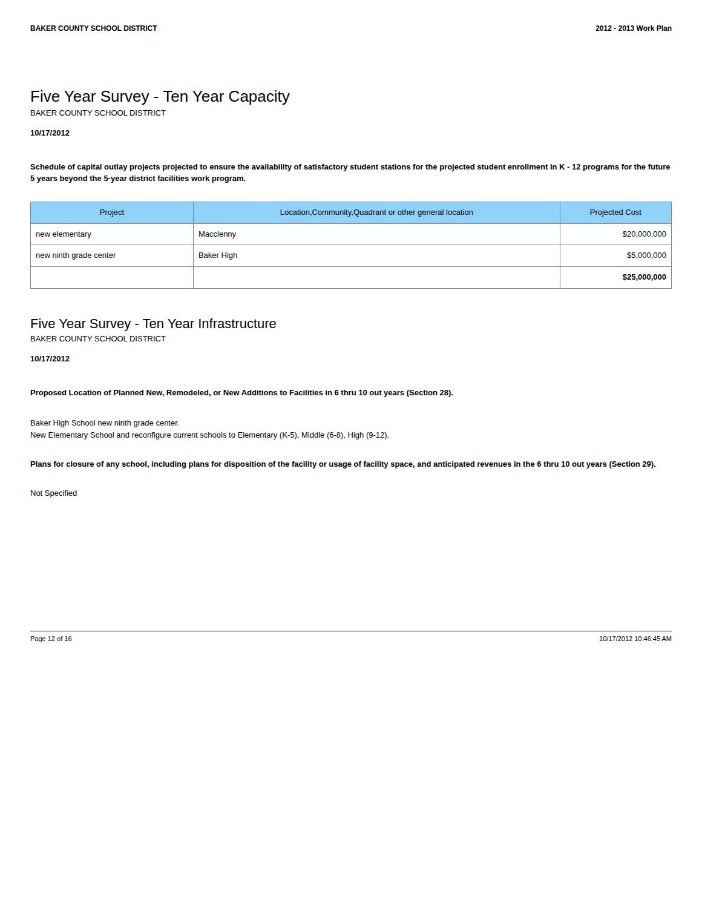BAKER COUNTY SCHOOL DISTRICT
2012 - 2013 Work Plan
Five Year Survey - Ten Year Capacity
BAKER COUNTY SCHOOL DISTRICT
10/17/2012
Schedule of capital outlay projects projected to ensure the availability of satisfactory student stations for the projected student enrollment in K - 12 programs for the future 5 years beyond the 5-year district facilities work program.
| Project | Location,Community,Quadrant or other general location | Projected Cost |
| --- | --- | --- |
| new elementary | Macclenny | $20,000,000 |
| new ninth grade center | Baker High | $5,000,000 |
| | | $25,000,000 |
Five Year Survey - Ten Year Infrastructure
BAKER COUNTY SCHOOL DISTRICT
10/17/2012
Proposed Location of Planned New, Remodeled, or New Additions to Facilities in 6 thru 10 out years (Section 28).
Baker High School new ninth grade center.
New Elementary School and reconfigure current schools to Elementary (K-5), Middle (6-8), High (9-12).
Plans for closure of any school, including plans for disposition of the facility or usage of facility space, and anticipated revenues in the 6 thru 10 out years (Section 29).
Not Specified
Page 12 of 16
10/17/2012 10:46:45 AM